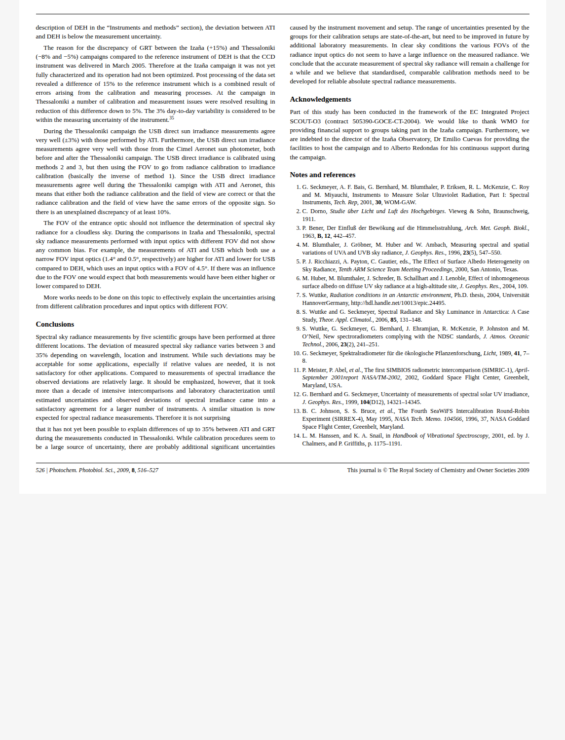description of DEH in the “Instruments and methods” section), the deviation between ATI and DEH is below the measurement uncertainty.
The reason for the discrepancy of GRT between the Izaña (+15%) and Thessaloniki (−8% and −5%) campaigns compared to the reference instrument of DEH is that the CCD instrument was delivered in March 2005. Therefore at the Izaña campaign it was not yet fully characterized and its operation had not been optimized. Post processing of the data set revealed a difference of 15% to the reference instrument which is a combined result of errors arising from the calibration and measuring processes. At the campaign in Thessaloniki a number of calibration and measurement issues were resolved resulting in reduction of this difference down to 5%. The 3% day-to-day variability is considered to be within the measuring uncertainty of the instrument.35
During the Thessaloniki campaign the USB direct sun irradiance measurements agree very well (±3%) with those performed by ATI. Furthermore, the USB direct sun irradiance measurements agree very well with those from the Cimel Aeronet sun photometer, both before and after the Thessaloniki campaign. The USB direct irradiance is calibrated using methods 2 and 3, but then using the FOV to go from radiance calibration to irradiance calibration (basically the inverse of method 1). Since the USB direct irradiance measurements agree well during the Thessaloniki campign with ATI and Aeronet, this means that either both the radiance calibration and the field of view are correct or that the radiance calibration and the field of view have the same errors of the opposite sign. So there is an unexplained discrepancy of at least 10%.
The FOV of the entrance optic should not influence the determination of spectral sky radiance for a cloudless sky. During the comparisons in Izaña and Thessaloniki, spectral sky radiance measurements performed with input optics with different FOV did not show any common bias. For example, the measurements of ATI and USB which both use a narrow FOV input optics (1.4° and 0.5°, respectively) are higher for ATI and lower for USB compared to DEH, which uses an input optics with a FOV of 4.5°. If there was an influence due to the FOV one would expect that both measurements would have been either higher or lower compared to DEH.
More works needs to be done on this topic to effectively explain the uncertainties arising from different calibration procedures and input optics with different FOV.
Conclusions
Spectral sky radiance measurements by five scientific groups have been performed at three different locations. The deviation of measured spectral sky radiance varies between 3 and 35% depending on wavelength, location and instrument. While such deviations may be acceptable for some applications, especially if relative values are needed, it is not satisfactory for other applications. Compared to measurements of spectral irradiance the observed deviations are relatively large. It should be emphasized, however, that it took more than a decade of intensive intercomparisons and laboratory characterization until estimated uncertainties and observed deviations of spectral irradiance came into a satisfactory agreement for a larger number of instruments. A similar situation is now expected for spectral radiance measurements. Therefore it is not surprising
that it has not yet been possible to explain differences of up to 35% between ATI and GRT during the measurements conducted in Thessaloniki. While calibration procedures seem to be a large source of uncertainty, there are probably additional significant uncertainties caused by the instrument movement and setup. The range of uncertainties presented by the groups for their calibration setups are state-of-the-art, but need to be improved in future by additional laboratory measurements. In clear sky conditions the various FOVs of the radiance input optics do not seem to have a large influence on the measured radiance. We conclude that the accurate measurement of spectral sky radiance will remain a challenge for a while and we believe that standardised, comparable calibration methods need to be developed for reliable absolute spectral radiance measurements.
Acknowledgements
Part of this study has been conducted in the framework of the EC Integrated Project SCOUT-O3 (contract 505390-GOCE-CT-2004). We would like to thank WMO for providing financial support to groups taking part in the Izaña campaign. Furthermore, we are indebted to the director of the Izaña Observatory, Dr Emilio Cuevas for providing the facilities to host the campaign and to Alberto Redondas for his continuous support during the campaign.
Notes and references
G. Seckmeyer, A. F. Bais, G. Bernhard, M. Blumthaler, P. Eriksen, R. L. McKenzie, C. Roy and M. Miyauchi, Instruments to Measure Solar Ultraviolet Radiation, Part I: Spectral Instruments, Tech. Rep, 2001, 30, WOM-GAW.
C. Dorno, Studie über Licht und Luft des Hochgebirges. Vieweg & Sohn, Braunschweig, 1911.
P. Bener, Der Einfluß der Bewökung auf die Himmelsstrahlung, Arch. Met. Geoph. Biokl., 1963, B, 12, 442–457.
M. Blumthaler, J. Gröbner, M. Huber and W. Ambach, Measuring spectral and spatial variations of UVA and UVB sky radiance, J. Geophys. Res., 1996, 23(5), 547–550.
P. J. Ricchiazzi, A. Payton, C. Gautier, eds., The Effect of Surface Albedo Heterogeneity on Sky Radiance, Tenth ARM Science Team Meeting Proceedings, 2000, San Antonio, Texas.
M. Huber, M. Blumthaler, J. Schreder, B. Schallhart and J. Lenoble, Effect of inhomogeneous surface albedo on diffuse UV sky radiance at a high-altitude site, J. Geophys. Res., 2004, 109.
S. Wuttke, Radiation conditions in an Antarctic environment, Ph.D. thesis, 2004, Universität HannoverGermany, http://hdl.handle.net/10013/epic.24495.
S. Wuttke and G. Seckmeyer, Spectral Radiance and Sky Luminance in Antarctica: A Case Study, Theor. Appl. Climatol., 2006, 85, 131–148.
S. Wuttke, G. Seckmeyer, G. Bernhard, J. Ehramjian, R. McKenzie, P. Johnston and M. O’Neil, New spectroradiometers complying with the NDSC standards, J. Atmos. Oceanic Technol., 2006, 23(2), 241–251.
G. Seckmeyer, Spektralradiometer für die ökologische Pflanzenforschung, Licht, 1989, 41, 7–8.
P. Meister, P. Abel, et al., The first SIMBIOS radiometric intercomparison (SIMRIC-1), April-September 2001report NASA/TM-2002, 2002, Goddard Space Flight Center, Greenbelt, Maryland, USA.
G. Bernhard and G. Seckmeyer, Uncertainty of measurements of spectral solar UV irradiance, J. Geophys. Res., 1999, 104(D12), 14321–14345.
B. C. Johnson, S. S. Bruce, et al., The Fourth SeaWiFS Intercalibration Round-Robin Experiment (SIRREX-4), May 1995, NASA Tech. Memo. 104566, 1996, 37, NASA Goddard Space Flight Center, Greenbelt, Maryland.
L. M. Hanssen, and K. A. Snail, in Handbook of Vibrational Spectroscopy, 2001, ed. by J. Chalmers, and P. Griffiths, p. 1175–1191.
526 | Photochem. Photobiol. Sci., 2009, 8, 516–527
This journal is © The Royal Society of Chemistry and Owner Societies 2009